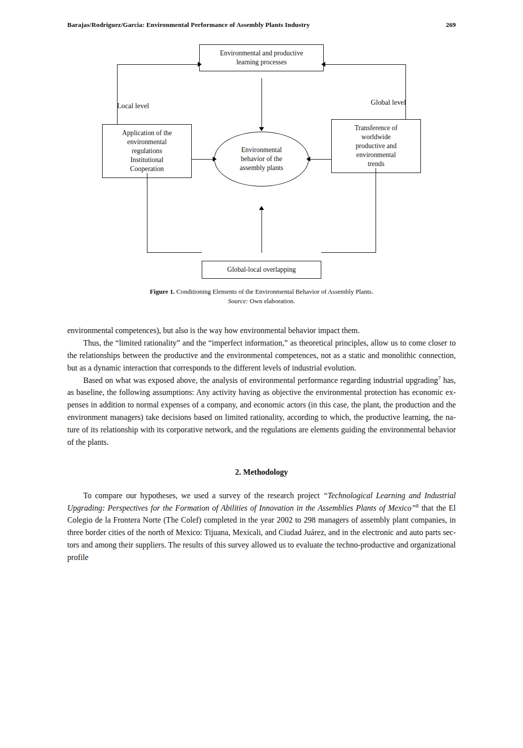Barajas/Rodriguez/Garcia: Environmental Performance of Assembly Plants Industry 269
Environmental and productive
learning processes
Application of the
environmental
regulations
Institutional
Cooperation
Transference of
worldwide
productive and
environmental
trends
Environmental
behavior of the
assembly plants
Global-local overlapping
Local level
Global level
Figure 1. Conditioning Elements of the Environmental Behavior of Assembly Plants.
Source: Own elaboration.
environmental competences), but also is the way how environmental behavior impact them.
Thus, the “limited rationality” and the “imperfect information,” as theoretical principles, allow us to come closer to the relationships between the productive and the environmental competences, not as a static and monolithic connection, but as a dynamic interaction that corresponds to the different levels of industrial evolution.
Based on what was exposed above, the analysis of environmental performance regarding industrial upgrading7 has, as baseline, the following assumptions: Any activity having as objective the environmental protection has economic expenses in addition to normal expenses of a company, and economic actors (in this case, the plant, the production and the environment managers) take decisions based on limited rationality, according to which, the productive learning, the nature of its relationship with its corporative network, and the regulations are elements guiding the environmental behavior of the plants.
2. Methodology
To compare our hypotheses, we used a survey of the research project “Technological Learning and Industrial Upgrading: Perspectives for the Formation of Abilities of Innovation in the Assemblies Plants of Mexico”8 that the El Colegio de la Frontera Norte (The Colef) completed in the year 2002 to 298 managers of assembly plant companies, in three border cities of the north of Mexico: Tijuana, Mexicali, and Ciudad Juárez, and in the electronic and auto parts sectors and among their suppliers. The results of this survey allowed us to evaluate the techno-productive and organizational profile